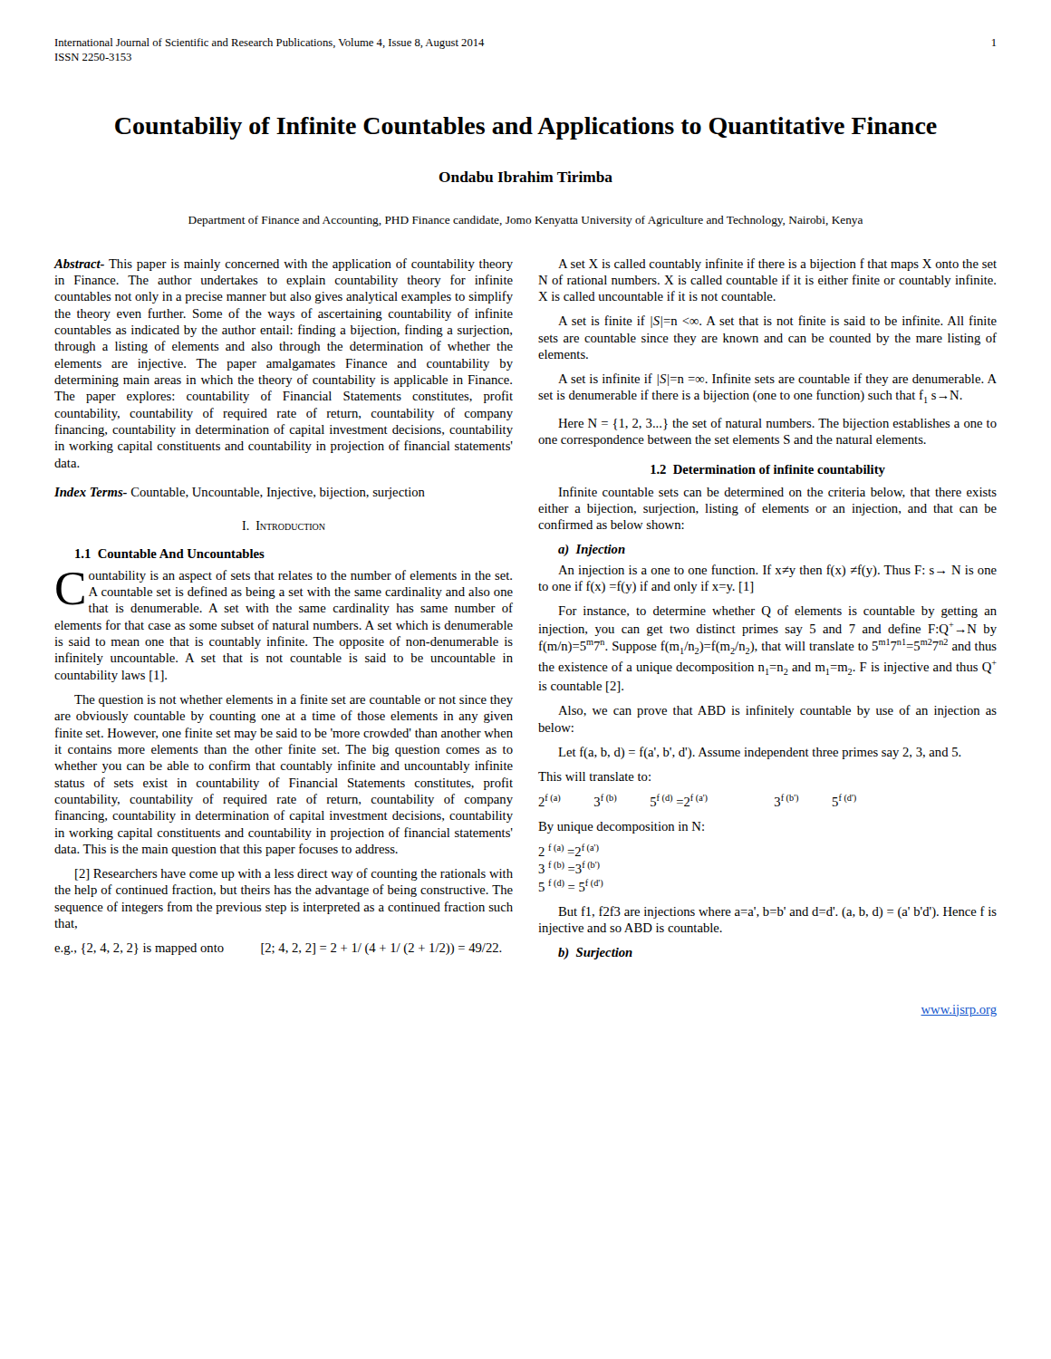1 International Journal of Scientific and Research Publications, Volume 4, Issue 8, August 2014 ISSN 2250-3153
Countabiliy of Infinite Countables and Applications to Quantitative Finance
Ondabu Ibrahim Tirimba
Department of Finance and Accounting, PHD Finance candidate, Jomo Kenyatta University of Agriculture and Technology, Nairobi, Kenya
Abstract- This paper is mainly concerned with the application of countability theory in Finance. The author undertakes to explain countability theory for infinite countables not only in a precise manner but also gives analytical examples to simplify the theory even further. Some of the ways of ascertaining countability of infinite countables as indicated by the author entail: finding a bijection, finding a surjection, through a listing of elements and also through the determination of whether the elements are injective. The paper amalgamates Finance and countability by determining main areas in which the theory of countability is applicable in Finance. The paper explores: countability of Financial Statements constitutes, profit countability, countability of required rate of return, countability of company financing, countability in determination of capital investment decisions, countability in working capital constituents and countability in projection of financial statements' data.
Index Terms- Countable, Uncountable, Injective, bijection, surjection
I. Introduction
1.1 Countable And Uncountables
Countability is an aspect of sets that relates to the number of elements in the set. A countable set is defined as being a set with the same cardinality and also one that is denumerable. A set with the same cardinality has same number of elements for that case as some subset of natural numbers. A set which is denumerable is said to mean one that is countably infinite. The opposite of non-denumerable is infinitely uncountable. A set that is not countable is said to be uncountable in countability laws [1].
The question is not whether elements in a finite set are countable or not since they are obviously countable by counting one at a time of those elements in any given finite set. However, one finite set may be said to be 'more crowded' than another when it contains more elements than the other finite set. The big question comes as to whether you can be able to confirm that countably infinite and uncountably infinite status of sets exist in countability of Financial Statements constitutes, profit countability, countability of required rate of return, countability of company financing, countability in determination of capital investment decisions, countability in working capital constituents and countability in projection of financial statements' data. This is the main question that this paper focuses to address.
[2] Researchers have come up with a less direct way of counting the rationals with the help of continued fraction, but theirs has the advantage of being constructive. The sequence of integers from the previous step is interpreted as a continued fraction such that,
e.g., {2, 4, 2, 2} is mapped onto [2; 4, 2, 2] = 2 + 1/ (4 + 1/ (2 + 1/2)) = 49/22.
A set X is called countably infinite if there is a bijection f that maps X onto the set N of rational numbers. X is called countable if it is either finite or countably infinite. X is called uncountable if it is not countable.
A set is finite if |S|=n <∞. A set that is not finite is said to be infinite. All finite sets are countable since they are known and can be counted by the mare listing of elements.
A set is infinite if |S|=n =∞. Infinite sets are countable if they are denumerable. A set is denumerable if there is a bijection (one to one function) such that f1 s→N.
Here N = {1, 2, 3...} the set of natural numbers. The bijection establishes a one to one correspondence between the set elements S and the natural elements.
1.2 Determination of infinite countability
Infinite countable sets can be determined on the criteria below, that there exists either a bijection, surjection, listing of elements or an injection, and that can be confirmed as below shown:
a) Injection
An injection is a one to one function. If x≠y then f(x) ≠f(y). Thus F: s→ N is one to one if f(x) =f(y) if and only if x=y. [1]
For instance, to determine whether Q of elements is countable by getting an injection, you can get two distinct primes say 5 and 7 and define F:Q+→N by f(m/n)=5m7n. Suppose f(m1/n2)=f(m2/n2), that will translate to 5m17n1=5m27n2 and thus the existence of a unique decomposition n1=n2 and m1=m2. F is injective and thus Q+ is countable [2].
Also, we can prove that ABD is infinitely countable by use of an injection as below:
Let f(a, b, d) = f(a', b', d'). Assume independent three primes say 2, 3, and 5.
This will translate to:
2f (a) 3f (b) 5f (d) =2f (a') 3f (b') 5f (d')
By unique decomposition in N:
2 f (a) =2f (a')
3 f (b) =3f (b')
5 f (d) = 5f (d')
But f1, f2f3 are injections where a=a', b=b' and d=d'. (a, b, d) = (a' b'd'). Hence f is injective and so ABD is countable.
b) Surjection
www.ijsrp.org